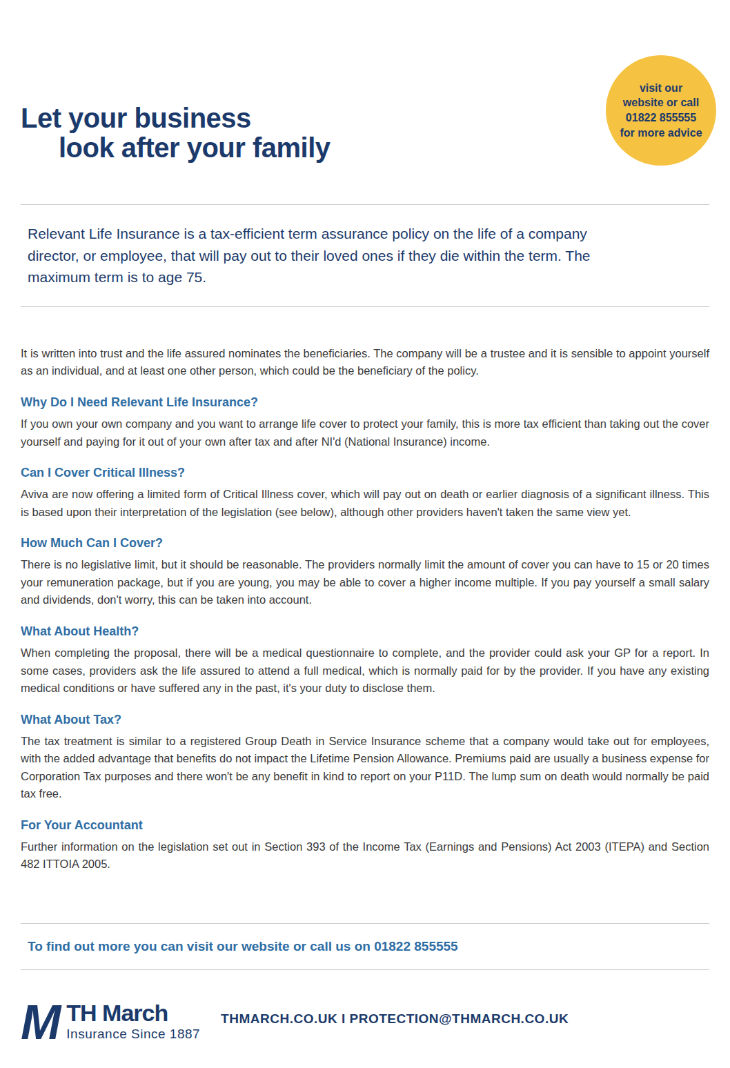M
visit our website or call 01822 855555 for more advice
Let your business look after your family
Relevant Life Insurance is a tax-efficient term assurance policy on the life of a company director, or employee, that will pay out to their loved ones if they die within the term. The maximum term is to age 75.
It is written into trust and the life assured nominates the beneficiaries. The company will be a trustee and it is sensible to appoint yourself as an individual, and at least one other person, which could be the beneficiary of the policy.
Why Do I Need Relevant Life Insurance?
If you own your own company and you want to arrange life cover to protect your family, this is more tax efficient than taking out the cover yourself and paying for it out of your own after tax and after NI'd (National Insurance) income.
Can I Cover Critical Illness?
Aviva are now offering a limited form of Critical Illness cover, which will pay out on death or earlier diagnosis of a significant illness. This is based upon their interpretation of the legislation (see below), although other providers haven't taken the same view yet.
How Much Can I Cover?
There is no legislative limit, but it should be reasonable. The providers normally limit the amount of cover you can have to 15 or 20 times your remuneration package, but if you are young, you may be able to cover a higher income multiple. If you pay yourself a small salary and dividends, don't worry, this can be taken into account.
What About Health?
When completing the proposal, there will be a medical questionnaire to complete, and the provider could ask your GP for a report. In some cases, providers ask the life assured to attend a full medical, which is normally paid for by the provider. If you have any existing medical conditions or have suffered any in the past, it's your duty to disclose them.
What About Tax?
The tax treatment is similar to a registered Group Death in Service Insurance scheme that a company would take out for employees, with the added advantage that benefits do not impact the Lifetime Pension Allowance. Premiums paid are usually a business expense for Corporation Tax purposes and there won't be any benefit in kind to report on your P11D. The lump sum on death would normally be paid tax free.
For Your Accountant
Further information on the legislation set out in Section 393 of the Income Tax (Earnings and Pensions) Act 2003 (ITEPA) and Section 482 ITTOIA 2005.
To find out more you can visit our website or call us on 01822 855555
M TH March Insurance Since 1887
THMARCH.CO.UK I PROTECTION@THMARCH.CO.UK